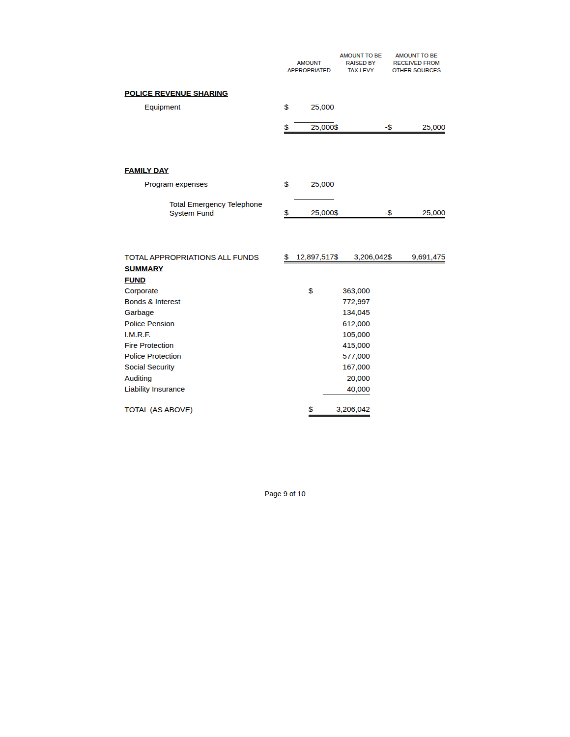| | AMOUNT APPROPRIATED | AMOUNT TO BE RAISED BY TAX LEVY | AMOUNT TO BE RECEIVED FROM OTHER SOURCES |
| POLICE REVENUE SHARING | |
| Equipment | $ | 25,000 | | | | |
| | $ | 25,000 | $ | - | $ | 25,000 |
| FAMILY DAY | |
| Program expenses | $ | 25,000 | | | | |
| Total Emergency Telephone System Fund | $ | 25,000 | $ | - | $ | 25,000 |
| TOTAL APPROPRIATIONS ALL FUNDS | $ | 12,897,517 | $ | 3,206,042 | $ | 9,691,475 |
| SUMMARY |
| FUND |
| Corporate | $ | 363,000 | |
| Bonds & Interest | | 772,997 | |
| Garbage | | 134,045 | |
| Police Pension | | 612,000 | |
| I.M.R.F. | | 105,000 | |
| Fire Protection | | 415,000 | |
| Police Protection | | 577,000 | |
| Social Security | | 167,000 | |
| Auditing | | 20,000 | |
| Liability Insurance | | 40,000 | |
| TOTAL (AS ABOVE) | $ | 3,206,042 | |
Page 9 of 10